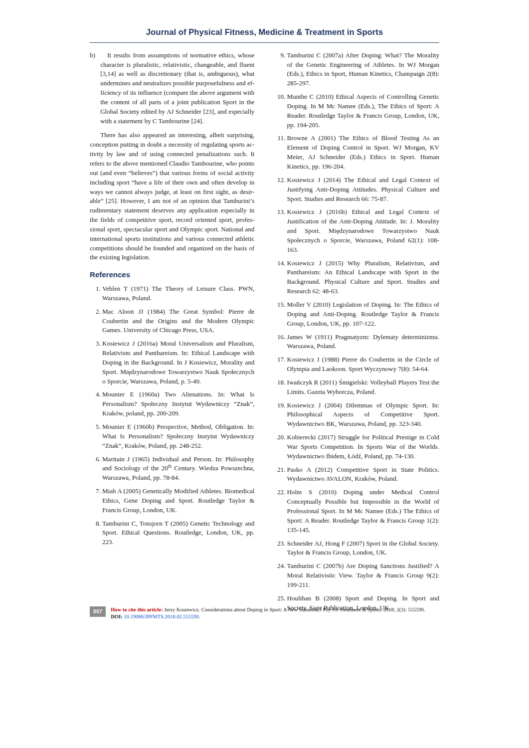Journal of Physical Fitness, Medicine & Treatment in Sports
b) It results from assumptions of normative ethics, whose character is pluralistic, relativistic, changeable, and fluent [3,14] as well as discretionary (that is, ambiguous), what undermines and neutralizes possible purposefulness and efficiency of its influence (compare the above argument with the content of all parts of a joint publication Sport in the Global Society edited by AJ Schneider [23], and especially with a statement by C Tambourine [24].
There has also appeared an interesting, albeit surprising, conception putting in doubt a necessity of regulating sports activity by law and of using connected penalizations such. It refers to the above mentioned Claudio Tambourine, who points out (and even “believes”) that various forms of social activity including sport “have a life of their own and often develop in ways we cannot always judge, at least on first sight, as desirable” [25]. However, I am not of an opinion that Tamburini’s rudimentary statement deserves any application especially in the fields of competitive sport, record oriented sport, professional sport, spectacular sport and Olympic sport. National and international sports institutions and various connected athletic competitions should be founded and organized on the basis of the existing legislation.
References
Veblen T (1971) The Theory of Leisure Class. PWN, Warszawa, Poland.
Mac Aloon JJ (1984) The Great Symbol: Pierre de Coubertin and the Origins and the Modern Olympic Games. University of Chicago Press, USA.
Kosiewicz J (2016a) Moral Universalism and Pluralism, Relativism and Panthareism. In: Ethical Landscape with Doping in the Background. In J Kosiewicz, Morality and Sport. Międzynarodowe Towarzystwo Nauk Społecznych o Sporcie, Warszawa, Poland, p. 5-49.
Mounier E (1960a) Two Alienations. In: What Is Personalism? Społeczny Instytut Wydawniczy “Znak”, Kraków, poland, pp. 200-209.
Mounier E (1960b) Perspective, Method, Obligation. In: What Is Personalism? Społeczny Instytut Wydawniczy “Znak”, Kraków, Poland, pp. 248-252.
Maritain J (1965) Individual and Person. In: Philosophy and Sociology of the 20th Century. Wiedza Powszechna, Warszawa, Poland, pp. 78-84.
Miah A (2005) Genetically Modified Athletes. Biomedical Ethics, Gene Doping and Sport. Routledge Taylor & Francis Group, London, UK.
Tamburini C, Tonsjorn T (2005) Genetic Technology and Sport. Ethical Questions. Routledge, London, UK, pp. 223.
Tamburini C (2007a) After Doping: What? The Morality of the Genetic Engineering of Athletes. In WJ Morgan (Eds.), Ethics in Sport, Human Kinetics, Champaign 2(8): 285-297.
Munthe C (2010) Ethical Aspects of Controlling Genetic Doping. In M Mc Namee (Eds.), The Ethics of Sport: A Reader. Routledge Taylor & Francis Group, London, UK, pp. 194-205.
Browne A (2001) The Ethics of Blood Testing As an Element of Doping Control in Sport. WJ Morgan, KV Meier, AJ Schneider (Eds.) Ethics in Sport. Human Kinetics, pp. 196-204.
Kosiewicz J (2014) The Ethical and Legal Context of Justifying Anti-Doping Attitudes. Physical Culture and Sport. Studies and Research 66: 75-87.
Kosiewicz J (2016b) Ethical and Legal Context of Justification of the Anti-Doping Attitude. In: J. Morality and Sport. Międzynarodowe Towarzystwo Nauk Społecznych o Sporcie, Warszawa, Poland 62(1): 108-163.
Kosiewicz J (2015) Why Pluralism, Relativism, and Panthareism: An Ethical Landscape with Sport in the Background. Physical Culture and Sport. Studies and Research 62: 48-63.
Moller V (2010) Legislation of Doping. In: The Ethics of Doping and Anti-Doping. Routledge Taylor & Francis Group, London, UK, pp. 107-122.
James W (1911) Pragmatyzm: Dylematy determinizmu. Warszawa, Poland.
Kosiewicz J (1988) Pierre do Coubertin in the Circle of Olympia and Laokoon. Sport Wyczynowy 7(8): 54-64.
Iwańczyk R (2011) Śmigielski: Volleyball Players Test the Limits. Gazeta Wyborcza, Poland.
Kosiewicz J (2004) Dilemmas of Olympic Sport. In: Philosophical Aspects of Competitive Sport. Wydawnictwo BK, Warszawa, Poland, pp. 323-340.
Kobierecki (2017) Struggle for Political Prestige in Cold War Sports Competition. In Sports War of the Worlds. Wydawnictwo Ibidem, Łódź, Poland, pp. 74-130.
Pasko A (2012) Competitive Sport in State Politics. Wydawnictwo AVALON, Kraków, Poland.
Holm S (2010) Doping under Medical Control Conceptually Possible but Impossible in the World of Professional Sport. In M Mc Namee (Eds.) The Ethics of Sport: A Reader. Routledge Taylor & Francis Group 1(2): 135-145.
Schneider AJ, Hong F (2007) Sport in the Global Society. Taylor & Francis Group, London, UK.
Tamburini C (2007b) Are Doping Sanctions Justified? A Moral Relativistic View. Taylor & Francis Group 9(2): 199-211.
Houlihan B (2008) Sport and Doping. In Sport and Society. Sage Publication, London, UK.
007
How to cite this article: Jerzy Kosiewicz. Considerations about Doping in Sport: A New Solution. J Phy Fit Treatment & Sports. 2018; 2(3): 555590.
DOI: 10.19080/JPFMTS.2018.02.555590.